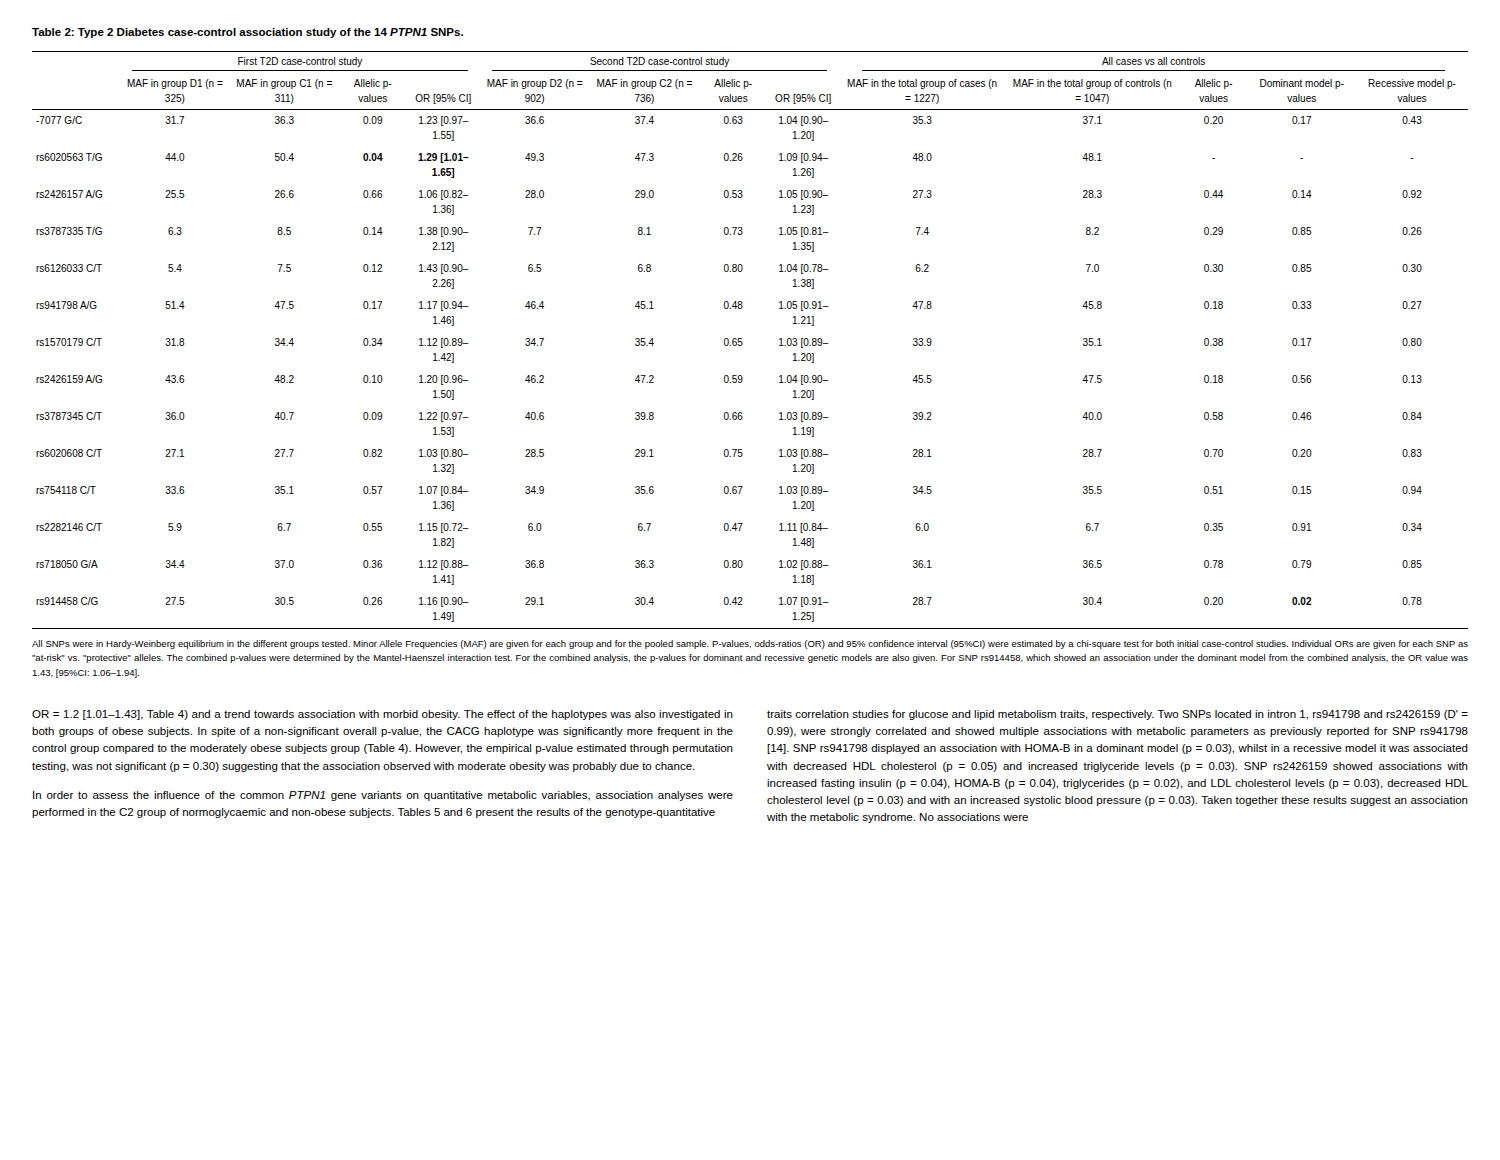Table 2: Type 2 Diabetes case-control association study of the 14 PTPN1 SNPs.
| | First T2D case-control study | Second T2D case-control study | All cases vs all controls |
| --- | --- | --- | --- |
| MAF in group D1 (n = 325) | MAF in group C1 (n = 311) | Allelic p-values | OR [95% CI] | MAF in group D2 (n = 902) | MAF in group C2 (n = 736) | Allelic p-values | OR [95% CI] | MAF in the total group of cases (n = 1227) | MAF in the total group of controls (n = 1047) | Allelic p-values | Dominant model p-values | Recessive model p-values |
| -7077 G/C | 31.7 | 36.3 | 0.09 | 1.23 [0.97–1.55] | 36.6 | 37.4 | 0.63 | 1.04 [0.90–1.20] | 35.3 | 37.1 | 0.20 | 0.17 | 0.43 |
| rs6020563 T/G | 44.0 | 50.4 | 0.04 | 1.29 [1.01–1.65] | 49.3 | 47.3 | 0.26 | 1.09 [0.94–1.26] | 48.0 | 48.1 | - | - | - |
| rs2426157 A/G | 25.5 | 26.6 | 0.66 | 1.06 [0.82–1.36] | 28.0 | 29.0 | 0.53 | 1.05 [0.90–1.23] | 27.3 | 28.3 | 0.44 | 0.14 | 0.92 |
| rs3787335 T/G | 6.3 | 8.5 | 0.14 | 1.38 [0.90–2.12] | 7.7 | 8.1 | 0.73 | 1.05 [0.81–1.35] | 7.4 | 8.2 | 0.29 | 0.85 | 0.26 |
| rs6126033 C/T | 5.4 | 7.5 | 0.12 | 1.43 [0.90–2.26] | 6.5 | 6.8 | 0.80 | 1.04 [0.78–1.38] | 6.2 | 7.0 | 0.30 | 0.85 | 0.30 |
| rs941798 A/G | 51.4 | 47.5 | 0.17 | 1.17 [0.94–1.46] | 46.4 | 45.1 | 0.48 | 1.05 [0.91–1.21] | 47.8 | 45.8 | 0.18 | 0.33 | 0.27 |
| rs1570179 C/T | 31.8 | 34.4 | 0.34 | 1.12 [0.89–1.42] | 34.7 | 35.4 | 0.65 | 1.03 [0.89–1.20] | 33.9 | 35.1 | 0.38 | 0.17 | 0.80 |
| rs2426159 A/G | 43.6 | 48.2 | 0.10 | 1.20 [0.96–1.50] | 46.2 | 47.2 | 0.59 | 1.04 [0.90–1.20] | 45.5 | 47.5 | 0.18 | 0.56 | 0.13 |
| rs3787345 C/T | 36.0 | 40.7 | 0.09 | 1.22 [0.97–1.53] | 40.6 | 39.8 | 0.66 | 1.03 [0.89–1.19] | 39.2 | 40.0 | 0.58 | 0.46 | 0.84 |
| rs6020608 C/T | 27.1 | 27.7 | 0.82 | 1.03 [0.80–1.32] | 28.5 | 29.1 | 0.75 | 1.03 [0.88–1.20] | 28.1 | 28.7 | 0.70 | 0.20 | 0.83 |
| rs754118 C/T | 33.6 | 35.1 | 0.57 | 1.07 [0.84–1.36] | 34.9 | 35.6 | 0.67 | 1.03 [0.89–1.20] | 34.5 | 35.5 | 0.51 | 0.15 | 0.94 |
| rs2282146 C/T | 5.9 | 6.7 | 0.55 | 1.15 [0.72–1.82] | 6.0 | 6.7 | 0.47 | 1.11 [0.84–1.48] | 6.0 | 6.7 | 0.35 | 0.91 | 0.34 |
| rs718050 G/A | 34.4 | 37.0 | 0.36 | 1.12 [0.88–1.41] | 36.8 | 36.3 | 0.80 | 1.02 [0.88–1.18] | 36.1 | 36.5 | 0.78 | 0.79 | 0.85 |
| rs914458 C/G | 27.5 | 30.5 | 0.26 | 1.16 [0.90–1.49] | 29.1 | 30.4 | 0.42 | 1.07 [0.91–1.25] | 28.7 | 30.4 | 0.20 | 0.02 | 0.78 |
All SNPs were in Hardy-Weinberg equilibrium in the different groups tested. Minor Allele Frequencies (MAF) are given for each group and for the pooled sample. P-values, odds-ratios (OR) and 95% confidence interval (95%CI) were estimated by a chi-square test for both initial case-control studies. Individual ORs are given for each SNP as "at-risk" vs. "protective" alleles. The combined p-values were determined by the Mantel-Haenszel interaction test. For the combined analysis, the p-values for dominant and recessive genetic models are also given. For SNP rs914458, which showed an association under the dominant model from the combined analysis, the OR value was 1.43, [95%CI: 1.06–1.94].
OR = 1.2 [1.01–1.43], Table 4) and a trend towards association with morbid obesity. The effect of the haplotypes was also investigated in both groups of obese subjects. In spite of a non-significant overall p-value, the CACG haplotype was significantly more frequent in the control group compared to the moderately obese subjects group (Table 4). However, the empirical p-value estimated through permutation testing, was not significant (p = 0.30) suggesting that the association observed with moderate obesity was probably due to chance.
In order to assess the influence of the common PTPN1 gene variants on quantitative metabolic variables, association analyses were performed in the C2 group of normoglycaemic and non-obese subjects. Tables 5 and 6 present the results of the genotype-quantitative
traits correlation studies for glucose and lipid metabolism traits, respectively. Two SNPs located in intron 1, rs941798 and rs2426159 (D' = 0.99), were strongly correlated and showed multiple associations with metabolic parameters as previously reported for SNP rs941798 [14]. SNP rs941798 displayed an association with HOMA-B in a dominant model (p = 0.03), whilst in a recessive model it was associated with decreased HDL cholesterol (p = 0.05) and increased triglyceride levels (p = 0.03). SNP rs2426159 showed associations with increased fasting insulin (p = 0.04), HOMA-B (p = 0.04), triglycerides (p = 0.02), and LDL cholesterol levels (p = 0.03), decreased HDL cholesterol level (p = 0.03) and with an increased systolic blood pressure (p = 0.03). Taken together these results suggest an association with the metabolic syndrome. No associations were